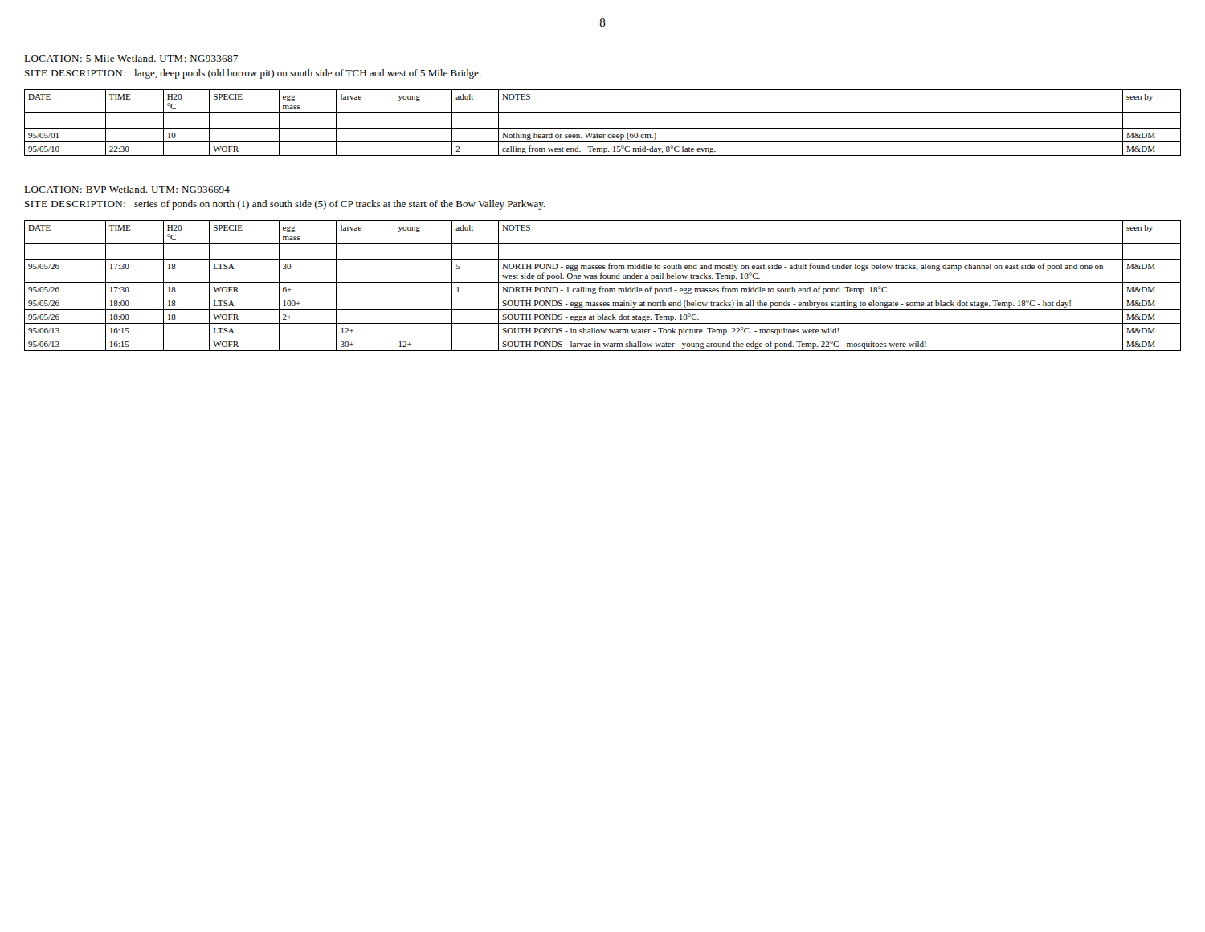8
LOCATION: 5 Mile Wetland. UTM: NG933687
SITE DESCRIPTION: large, deep pools (old borrow pit) on south side of TCH and west of 5 Mile Bridge.
| DATE | TIME | H20 °C | SPECIE | egg mass | larvae | young | adult | NOTES | seen by |
| --- | --- | --- | --- | --- | --- | --- | --- | --- | --- |
| 95/05/01 | | 10 | | | | | | Nothing heard or seen. Water deep (60 cm.) | M&DM |
| 95/05/10 | 22:30 | | WOFR | | | | 2 | calling from west end. Temp. 15°C mid-day, 8°C late evng. | M&DM |
LOCATION: BVP Wetland. UTM: NG936694
SITE DESCRIPTION: series of ponds on north (1) and south side (5) of CP tracks at the start of the Bow Valley Parkway.
| DATE | TIME | H20 °C | SPECIE | egg mass | larvae | young | adult | NOTES | seen by |
| --- | --- | --- | --- | --- | --- | --- | --- | --- | --- |
| 95/05/26 | 17:30 | 18 | LTSA | 30 | | | 5 | NORTH POND - egg masses from middle to south end and mostly on east side - adult found under logs below tracks, along damp channel on east side of pool and one on west side of pool. One was found under a pail below tracks. Temp. 18°C. | M&DM |
| 95/05/26 | 17:30 | 18 | WOFR | 6+ | | | 1 | NORTH POND - 1 calling from middle of pond - egg masses from middle to south end of pond. Temp. 18°C. | M&DM |
| 95/05/26 | 18:00 | 18 | LTSA | 100+ | | | | SOUTH PONDS - egg masses mainly at north end (below tracks) in all the ponds - embryos starting to elongate - some at black dot stage. Temp. 18°C - hot day! | M&DM |
| 95/05/26 | 18:00 | 18 | WOFR | 2+ | | | | SOUTH PONDS - eggs at black dot stage. Temp. 18°C. | M&DM |
| 95/06/13 | 16:15 | | LTSA | | 12+ | | | SOUTH PONDS - in shallow warm water - Took picture. Temp. 22°C. - mosquitoes were wild! | M&DM |
| 95/06/13 | 16:15 | | WOFR | | 30+ | 12+ | | SOUTH PONDS - larvae in warm shallow water - young around the edge of pond. Temp. 22°C - mosquitoes were wild! | M&DM |